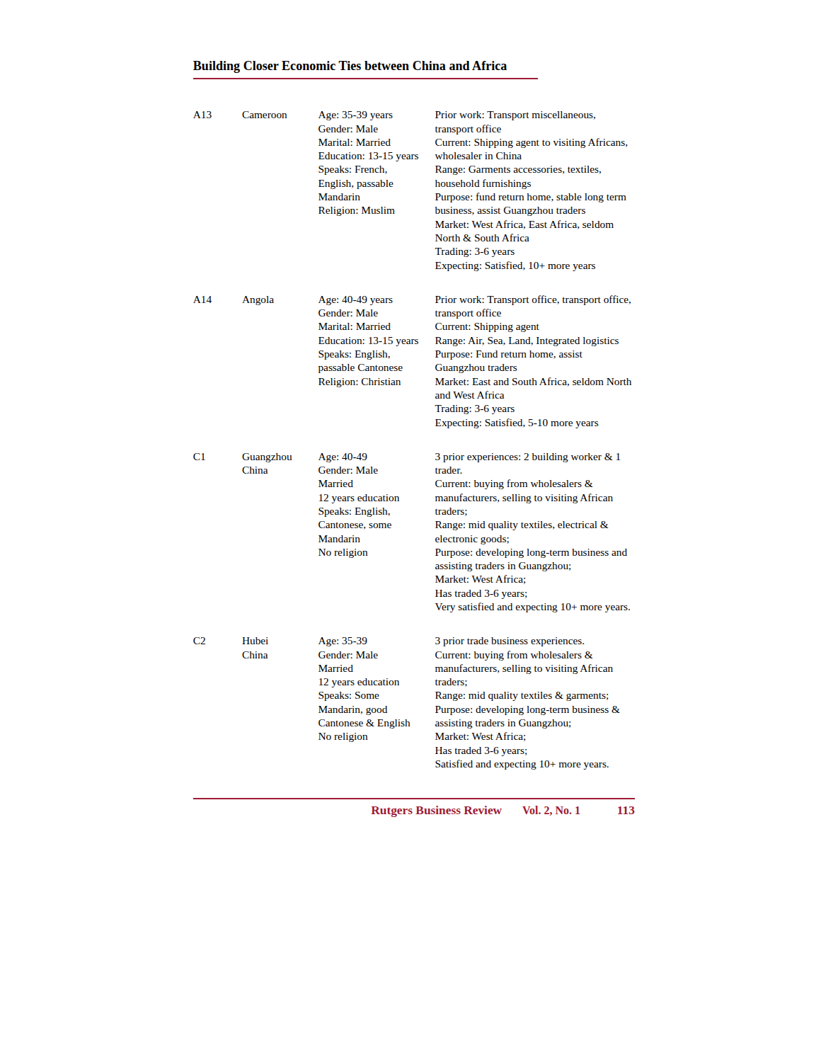Building Closer Economic Ties between China and Africa
| A13 | Cameroon | Age: 35-39 years Gender: Male Marital: Married Education: 13-15 years Speaks: French, English, passable Mandarin Religion: Muslim | Prior work: Transport miscellaneous, transport office Current: Shipping agent to visiting Africans, wholesaler in China Range: Garments accessories, textiles, household furnishings Purpose: fund return home, stable long term business, assist Guangzhou traders Market: West Africa, East Africa, seldom North & South Africa Trading: 3-6 years Expecting: Satisfied, 10+ more years |
| A14 | Angola | Age: 40-49 years Gender: Male Marital: Married Education: 13-15 years Speaks: English, passable Cantonese Religion: Christian | Prior work: Transport office, transport office, transport office Current: Shipping agent Range: Air, Sea, Land, Integrated logistics Purpose: Fund return home, assist Guangzhou traders Market: East and South Africa, seldom North and West Africa Trading: 3-6 years Expecting: Satisfied, 5-10 more years |
| C1 | Guangzhou China | Age: 40-49 Gender: Male Married 12 years education Speaks: English, Cantonese, some Mandarin No religion | 3 prior experiences: 2 building worker & 1 trader. Current: buying from wholesalers & manufacturers, selling to visiting African traders; Range: mid quality textiles, electrical & electronic goods; Purpose: developing long-term business and assisting traders in Guangzhou; Market: West Africa; Has traded 3-6 years; Very satisfied and expecting 10+ more years. |
| C2 | Hubei China | Age: 35-39 Gender: Male Married 12 years education Speaks: Some Mandarin, good Cantonese & English No religion | 3 prior trade business experiences. Current: buying from wholesalers & manufacturers, selling to visiting African traders; Range: mid quality textiles & garments; Purpose: developing long-term business & assisting traders in Guangzhou; Market: West Africa; Has traded 3-6 years; Satisfied and expecting 10+ more years. |
Rutgers Business Review Vol. 2, No. 1 113